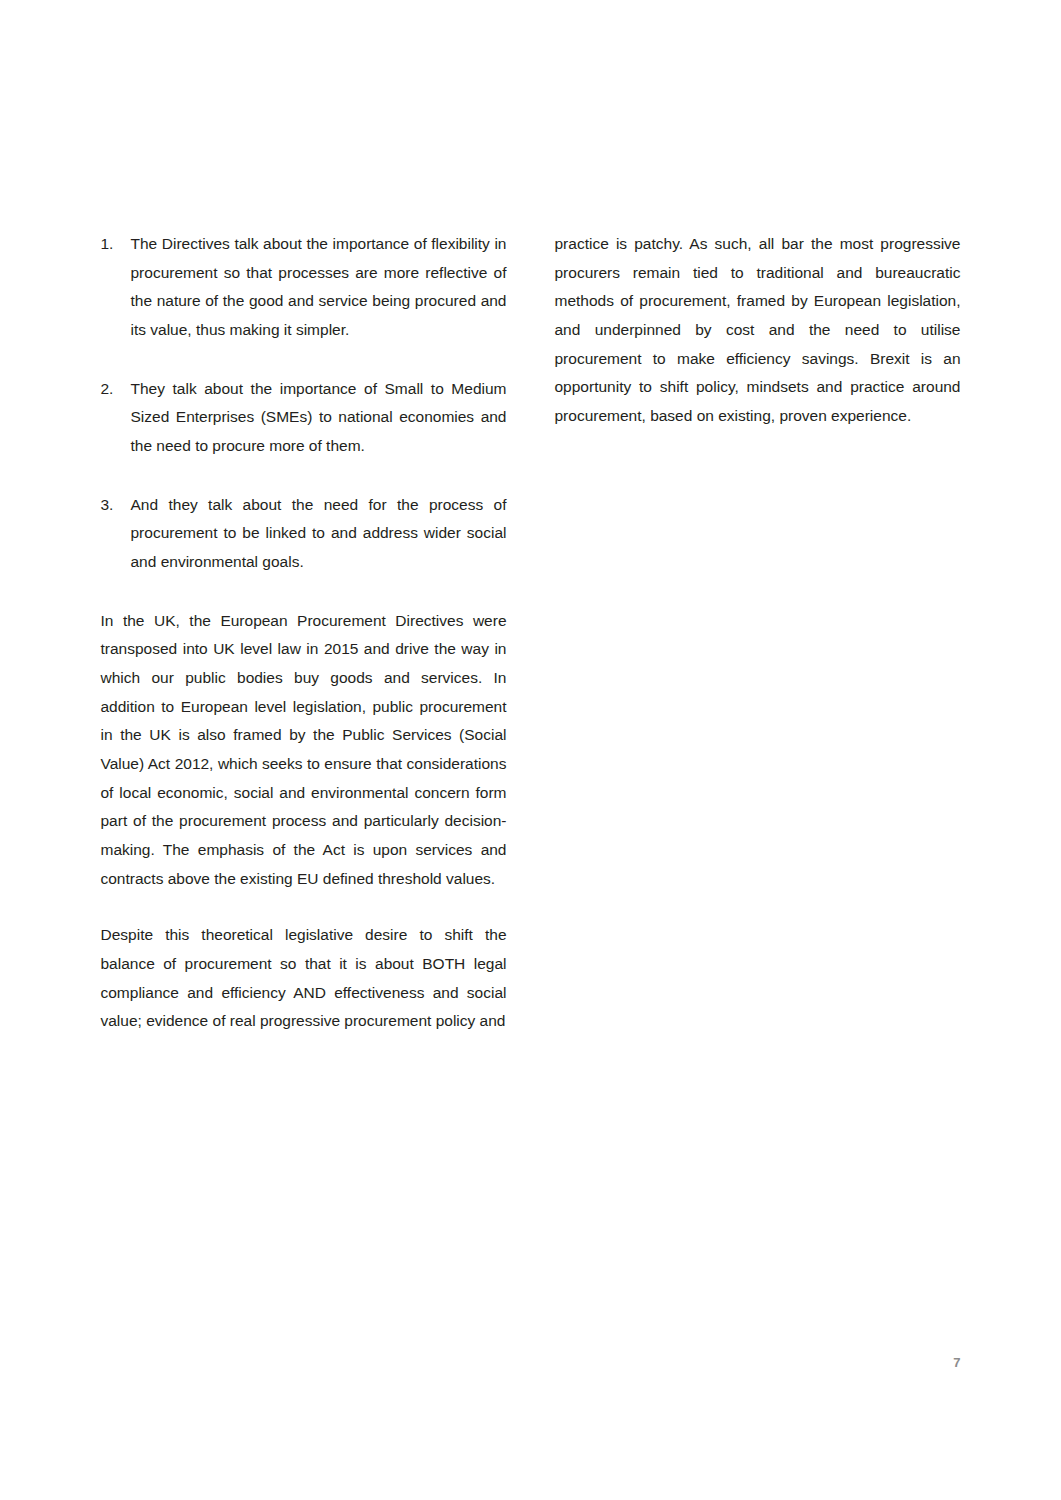1. The Directives talk about the importance of flexibility in procurement so that processes are more reflective of the nature of the good and service being procured and its value, thus making it simpler.
2. They talk about the importance of Small to Medium Sized Enterprises (SMEs) to national economies and the need to procure more of them.
3. And they talk about the need for the process of procurement to be linked to and address wider social and environmental goals.
In the UK, the European Procurement Directives were transposed into UK level law in 2015 and drive the way in which our public bodies buy goods and services. In addition to European level legislation, public procurement in the UK is also framed by the Public Services (Social Value) Act 2012, which seeks to ensure that considerations of local economic, social and environmental concern form part of the procurement process and particularly decision-making. The emphasis of the Act is upon services and contracts above the existing EU defined threshold values.
Despite this theoretical legislative desire to shift the balance of procurement so that it is about BOTH legal compliance and efficiency AND effectiveness and social value; evidence of real progressive procurement policy and
practice is patchy. As such, all bar the most progressive procurers remain tied to traditional and bureaucratic methods of procurement, framed by European legislation, and underpinned by cost and the need to utilise procurement to make efficiency savings. Brexit is an opportunity to shift policy, mindsets and practice around procurement, based on existing, proven experience.
7